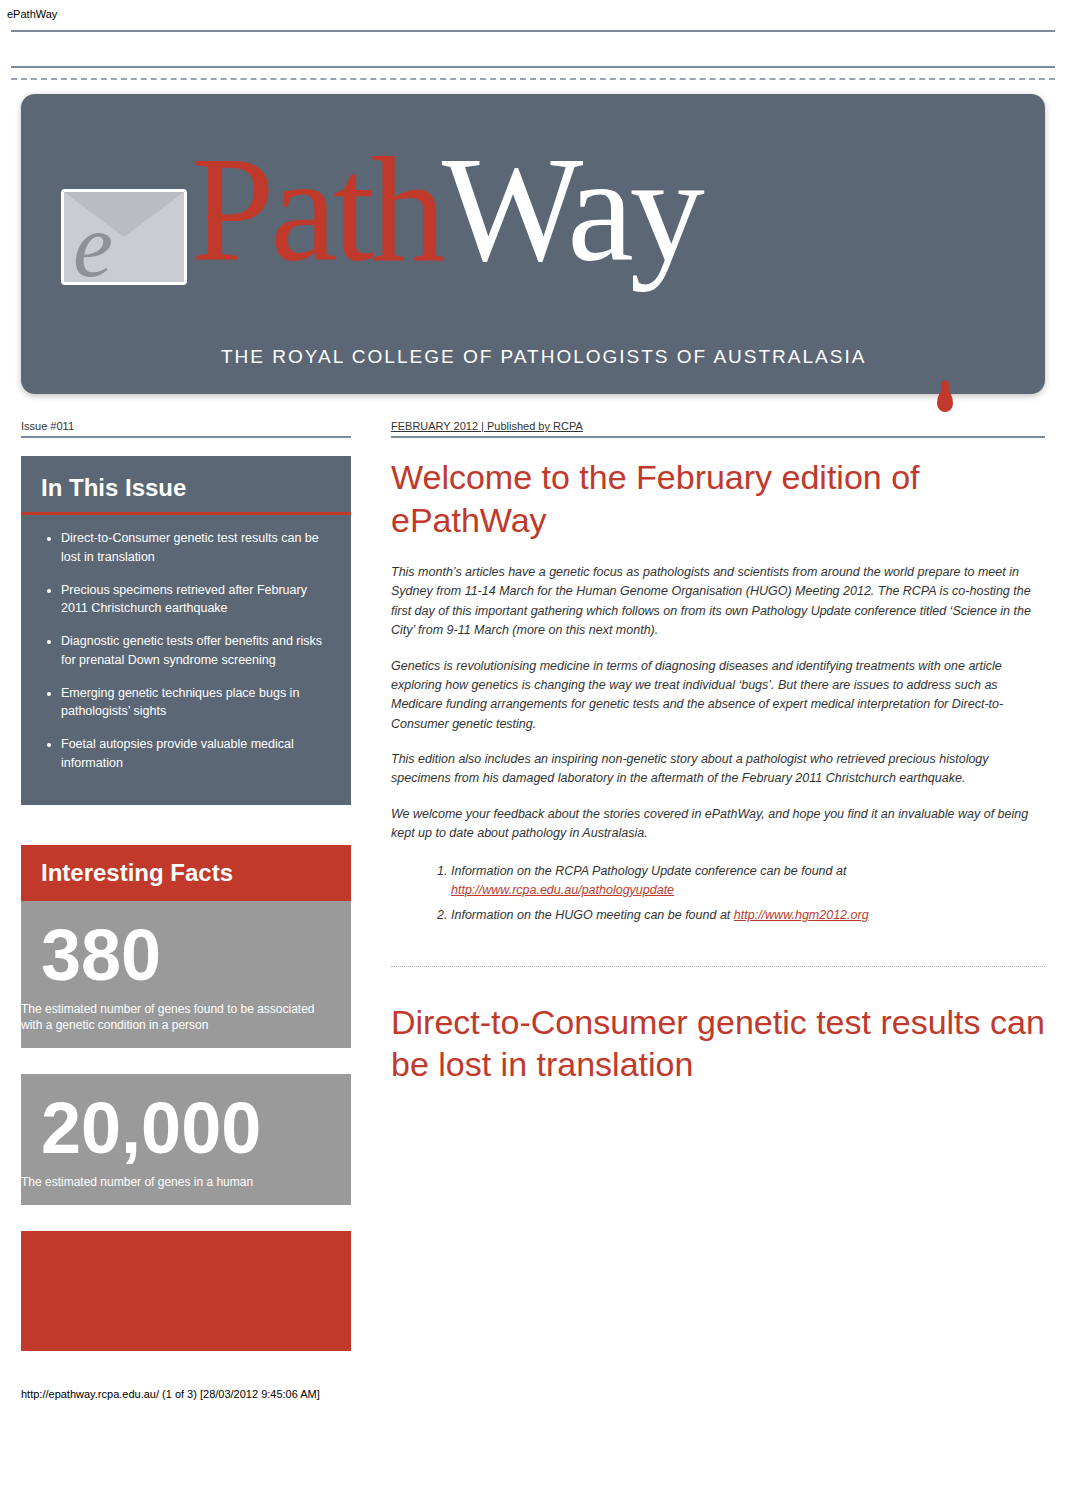ePathWay
e
Path Way
THE ROYAL COLLEGE OF PATHOLOGISTS OF AUSTRALASIA
Issue #011
FEBRUARY 2012 | Published by RCPA
In This Issue
Direct-to-Consumer genetic test results can be lost in translation
Precious specimens retrieved after February 2011 Christchurch earthquake
Diagnostic genetic tests offer benefits and risks for prenatal Down syndrome screening
Emerging genetic techniques place bugs in pathologists’ sights
Foetal autopsies provide valuable medical information
Interesting Facts
380
The estimated number of genes found to be associated with a genetic condition in a person
20,000
The estimated number of genes in a human
Welcome to the February edition of ePathWay
This month’s articles have a genetic focus as pathologists and scientists from around the world prepare to meet in Sydney from 11-14 March for the Human Genome Organisation (HUGO) Meeting 2012. The RCPA is co-hosting the first day of this important gathering which follows on from its own Pathology Update conference titled ‘Science in the City’ from 9-11 March (more on this next month).
Genetics is revolutionising medicine in terms of diagnosing diseases and identifying treatments with one article exploring how genetics is changing the way we treat individual ‘bugs’. But there are issues to address such as Medicare funding arrangements for genetic tests and the absence of expert medical interpretation for Direct-to-Consumer genetic testing.
This edition also includes an inspiring non-genetic story about a pathologist who retrieved precious histology specimens from his damaged laboratory in the aftermath of the February 2011 Christchurch earthquake.
We welcome your feedback about the stories covered in ePathWay, and hope you find it an invaluable way of being kept up to date about pathology in Australasia.
Information on the RCPA Pathology Update conference can be found at http://www.rcpa.edu.au/pathologyupdate
Information on the HUGO meeting can be found at http://www.hgm2012.org
Direct-to-Consumer genetic test results can be lost in translation
http://epathway.rcpa.edu.au/ (1 of 3) [28/03/2012 9:45:06 AM]